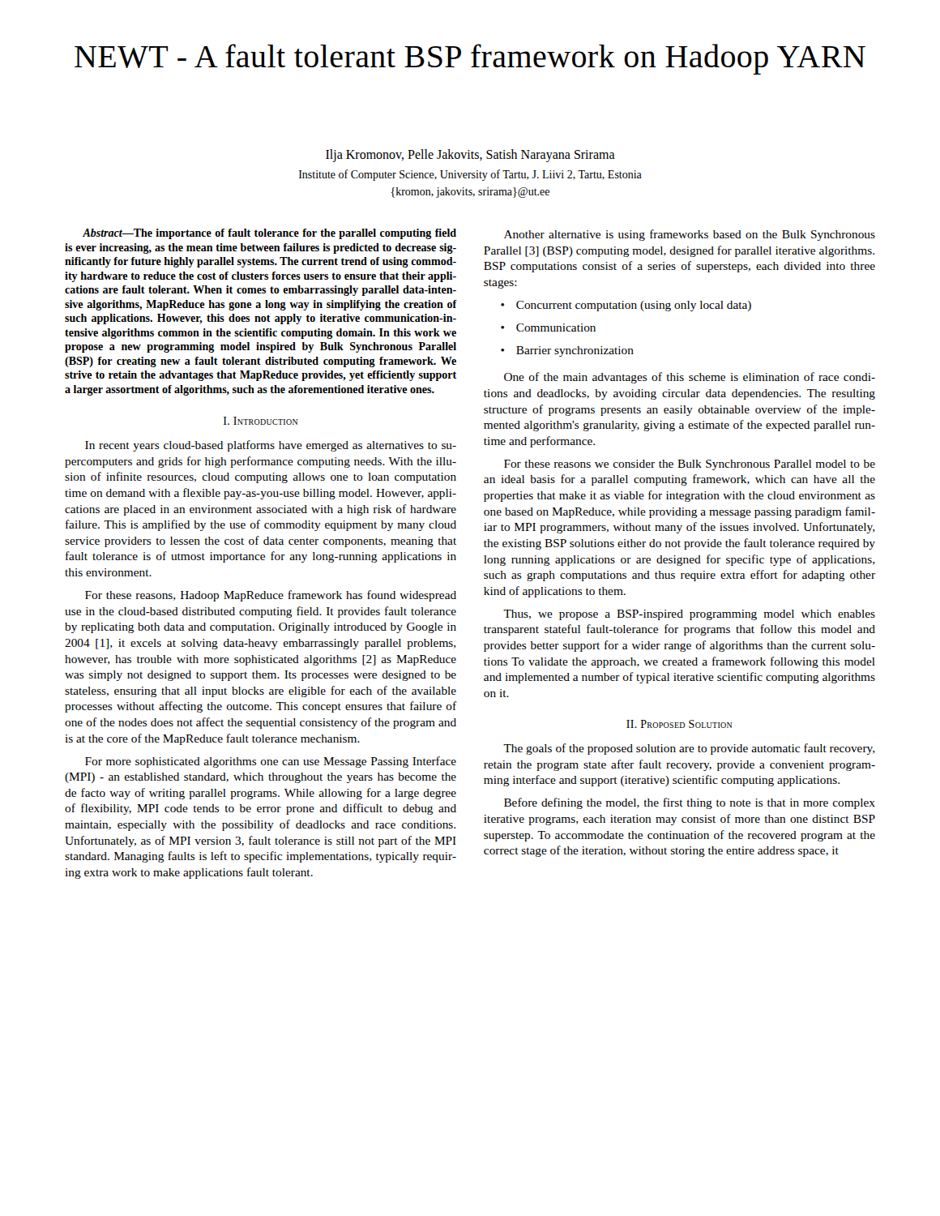NEWT - A fault tolerant BSP framework on Hadoop YARN
Ilja Kromonov, Pelle Jakovits, Satish Narayana Srirama
Institute of Computer Science, University of Tartu, J. Liivi 2, Tartu, Estonia
{kromon, jakovits, srirama}@ut.ee
Abstract—The importance of fault tolerance for the parallel computing field is ever increasing, as the mean time between failures is predicted to decrease significantly for future highly parallel systems. The current trend of using commodity hardware to reduce the cost of clusters forces users to ensure that their applications are fault tolerant. When it comes to embarrassingly parallel data-intensive algorithms, MapReduce has gone a long way in simplifying the creation of such applications. However, this does not apply to iterative communication-intensive algorithms common in the scientific computing domain. In this work we propose a new programming model inspired by Bulk Synchronous Parallel (BSP) for creating new a fault tolerant distributed computing framework. We strive to retain the advantages that MapReduce provides, yet efficiently support a larger assortment of algorithms, such as the aforementioned iterative ones.
I. Introduction
In recent years cloud-based platforms have emerged as alternatives to supercomputers and grids for high performance computing needs. With the illusion of infinite resources, cloud computing allows one to loan computation time on demand with a flexible pay-as-you-use billing model. However, applications are placed in an environment associated with a high risk of hardware failure. This is amplified by the use of commodity equipment by many cloud service providers to lessen the cost of data center components, meaning that fault tolerance is of utmost importance for any long-running applications in this environment.
For these reasons, Hadoop MapReduce framework has found widespread use in the cloud-based distributed computing field. It provides fault tolerance by replicating both data and computation. Originally introduced by Google in 2004 [1], it excels at solving data-heavy embarrassingly parallel problems, however, has trouble with more sophisticated algorithms [2] as MapReduce was simply not designed to support them. Its processes were designed to be stateless, ensuring that all input blocks are eligible for each of the available processes without affecting the outcome. This concept ensures that failure of one of the nodes does not affect the sequential consistency of the program and is at the core of the MapReduce fault tolerance mechanism.
For more sophisticated algorithms one can use Message Passing Interface (MPI) - an established standard, which throughout the years has become the de facto way of writing parallel programs. While allowing for a large degree of flexibility, MPI code tends to be error prone and difficult to debug and maintain, especially with the possibility of deadlocks and race conditions. Unfortunately, as of MPI version 3, fault tolerance is still not part of the MPI standard. Managing faults is left to specific implementations, typically requiring extra work to make applications fault tolerant.
Another alternative is using frameworks based on the Bulk Synchronous Parallel [3] (BSP) computing model, designed for parallel iterative algorithms. BSP computations consist of a series of supersteps, each divided into three stages:
Concurrent computation (using only local data)
Communication
Barrier synchronization
One of the main advantages of this scheme is elimination of race conditions and deadlocks, by avoiding circular data dependencies. The resulting structure of programs presents an easily obtainable overview of the implemented algorithm's granularity, giving a estimate of the expected parallel runtime and performance.
For these reasons we consider the Bulk Synchronous Parallel model to be an ideal basis for a parallel computing framework, which can have all the properties that make it as viable for integration with the cloud environment as one based on MapReduce, while providing a message passing paradigm familiar to MPI programmers, without many of the issues involved. Unfortunately, the existing BSP solutions either do not provide the fault tolerance required by long running applications or are designed for specific type of applications, such as graph computations and thus require extra effort for adapting other kind of applications to them.
Thus, we propose a BSP-inspired programming model which enables transparent stateful fault-tolerance for programs that follow this model and provides better support for a wider range of algorithms than the current solutions To validate the approach, we created a framework following this model and implemented a number of typical iterative scientific computing algorithms on it.
II. Proposed Solution
The goals of the proposed solution are to provide automatic fault recovery, retain the program state after fault recovery, provide a convenient programming interface and support (iterative) scientific computing applications.
Before defining the model, the first thing to note is that in more complex iterative programs, each iteration may consist of more than one distinct BSP superstep. To accommodate the continuation of the recovered program at the correct stage of the iteration, without storing the entire address space, it